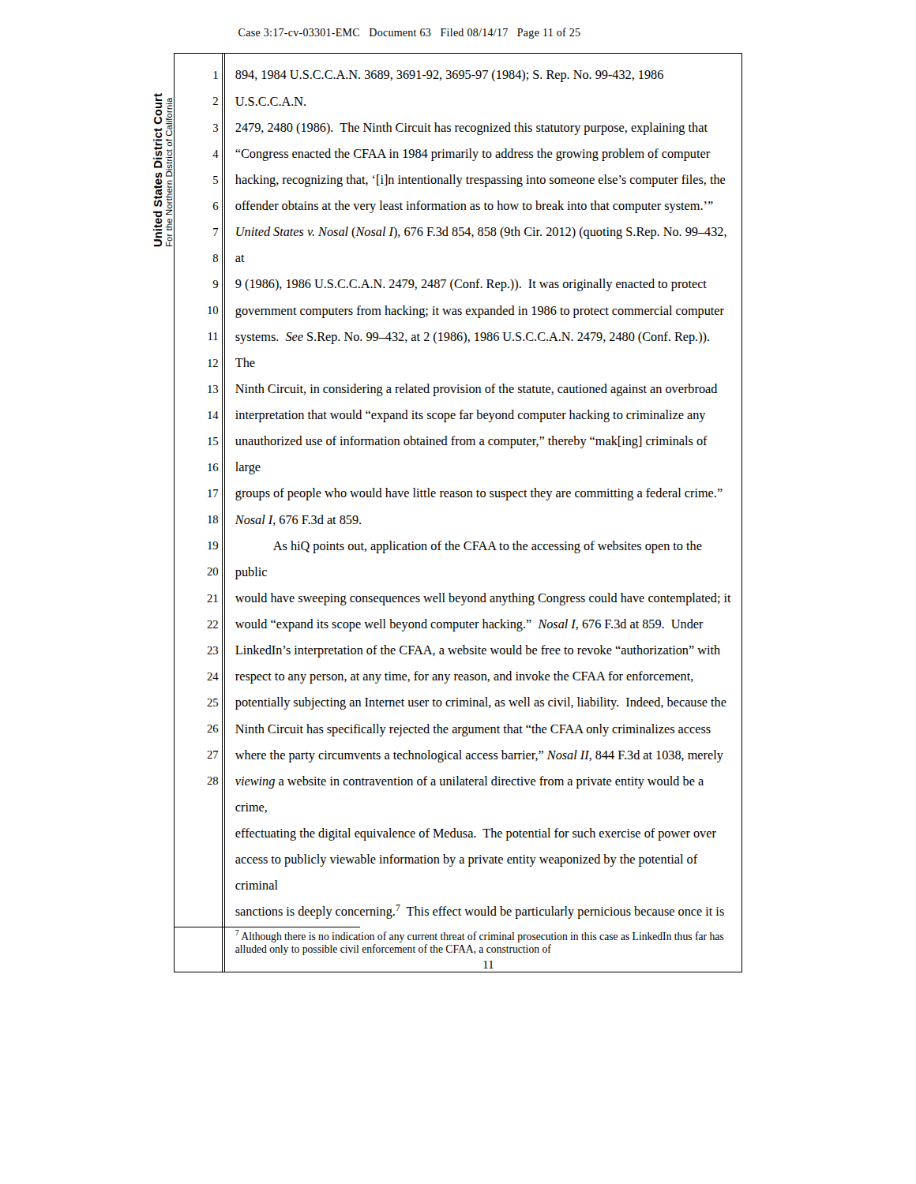Case 3:17-cv-03301-EMC Document 63 Filed 08/14/17 Page 11 of 25
1
2
3
4
5
6
7
8
9
10
11
12
13
14
15
16
17
18
19
20
21
22
23
24
25
26
27
28
United States District Court
For the Northern District of California
894, 1984 U.S.C.C.A.N. 3689, 3691-92, 3695-97 (1984); S. Rep. No. 99-432, 1986 U.S.C.C.A.N.
2479, 2480 (1986). The Ninth Circuit has recognized this statutory purpose, explaining that
“Congress enacted the CFAA in 1984 primarily to address the growing problem of computer
hacking, recognizing that, ‘[i]n intentionally trespassing into someone else’s computer files, the
offender obtains at the very least information as to how to break into that computer system.’”
United States v. Nosal (Nosal I), 676 F.3d 854, 858 (9th Cir. 2012) (quoting S.Rep. No. 99–432, at
9 (1986), 1986 U.S.C.C.A.N. 2479, 2487 (Conf. Rep.)). It was originally enacted to protect
government computers from hacking; it was expanded in 1986 to protect commercial computer
systems. See S.Rep. No. 99–432, at 2 (1986), 1986 U.S.C.C.A.N. 2479, 2480 (Conf. Rep.)). The
Ninth Circuit, in considering a related provision of the statute, cautioned against an overbroad
interpretation that would “expand its scope far beyond computer hacking to criminalize any
unauthorized use of information obtained from a computer,” thereby “mak[ing] criminals of large
groups of people who would have little reason to suspect they are committing a federal crime.”
Nosal I, 676 F.3d at 859.
As hiQ points out, application of the CFAA to the accessing of websites open to the public
would have sweeping consequences well beyond anything Congress could have contemplated; it
would “expand its scope well beyond computer hacking.” Nosal I, 676 F.3d at 859. Under
LinkedIn’s interpretation of the CFAA, a website would be free to revoke “authorization” with
respect to any person, at any time, for any reason, and invoke the CFAA for enforcement,
potentially subjecting an Internet user to criminal, as well as civil, liability. Indeed, because the
Ninth Circuit has specifically rejected the argument that “the CFAA only criminalizes access
where the party circumvents a technological access barrier,” Nosal II, 844 F.3d at 1038, merely
viewing a website in contravention of a unilateral directive from a private entity would be a crime,
effectuating the digital equivalence of Medusa. The potential for such exercise of power over
access to publicly viewable information by a private entity weaponized by the potential of criminal
sanctions is deeply concerning.7 This effect would be particularly pernicious because once it is
7 Although there is no indication of any current threat of criminal prosecution in this case as LinkedIn thus far has alluded only to possible civil enforcement of the CFAA, a construction of
11